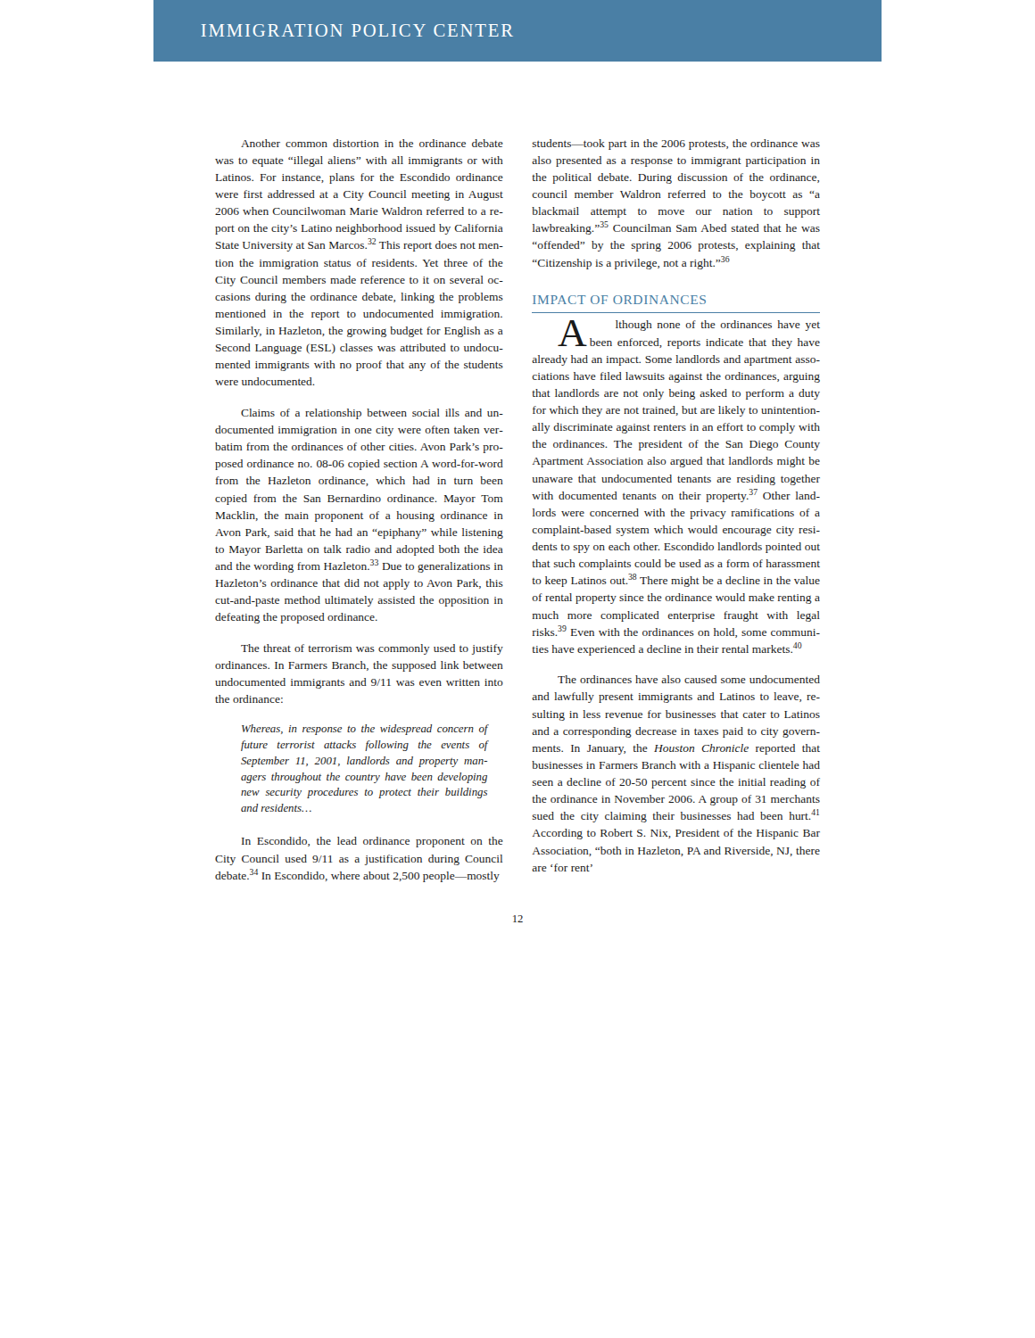Immigration Policy Center
Another common distortion in the ordinance debate was to equate “illegal aliens” with all immigrants or with Latinos. For instance, plans for the Escondido ordinance were first addressed at a City Council meeting in August 2006 when Councilwoman Marie Waldron referred to a report on the city’s Latino neighborhood issued by California State University at San Marcos.32 This report does not mention the immigration status of residents. Yet three of the City Council members made reference to it on several occasions during the ordinance debate, linking the problems mentioned in the report to undocumented immigration. Similarly, in Hazleton, the growing budget for English as a Second Language (ESL) classes was attributed to undocumented immigrants with no proof that any of the students were undocumented.
Claims of a relationship between social ills and undocumented immigration in one city were often taken verbatim from the ordinances of other cities. Avon Park’s proposed ordinance no. 08-06 copied section A word-for-word from the Hazleton ordinance, which had in turn been copied from the San Bernardino ordinance. Mayor Tom Macklin, the main proponent of a housing ordinance in Avon Park, said that he had an “epiphany” while listening to Mayor Barletta on talk radio and adopted both the idea and the wording from Hazleton.33 Due to generalizations in Hazleton’s ordinance that did not apply to Avon Park, this cut-and-paste method ultimately assisted the opposition in defeating the proposed ordinance.
The threat of terrorism was commonly used to justify ordinances. In Farmers Branch, the supposed link between undocumented immigrants and 9/11 was even written into the ordinance:
Whereas, in response to the widespread concern of future terrorist attacks following the events of September 11, 2001, landlords and property managers throughout the country have been developing new security procedures to protect their buildings and residents…
In Escondido, the lead ordinance proponent on the City Council used 9/11 as a justification during Council debate.34 In Escondido, where about 2,500 people—mostly
students—took part in the 2006 protests, the ordinance was also presented as a response to immigrant participation in the political debate. During discussion of the ordinance, council member Waldron referred to the boycott as “a blackmail attempt to move our nation to support lawbreaking.”35 Councilman Sam Abed stated that he was “offended” by the spring 2006 protests, explaining that “Citizenship is a privilege, not a right.”36
Impact of Ordinances
Although none of the ordinances have yet been enforced, reports indicate that they have already had an impact. Some landlords and apartment associations have filed lawsuits against the ordinances, arguing that landlords are not only being asked to perform a duty for which they are not trained, but are likely to unintentionally discriminate against renters in an effort to comply with the ordinances. The president of the San Diego County Apartment Association also argued that landlords might be unaware that undocumented tenants are residing together with documented tenants on their property.37 Other landlords were concerned with the privacy ramifications of a complaint-based system which would encourage city residents to spy on each other. Escondido landlords pointed out that such complaints could be used as a form of harassment to keep Latinos out.38 There might be a decline in the value of rental property since the ordinance would make renting a much more complicated enterprise fraught with legal risks.39 Even with the ordinances on hold, some communities have experienced a decline in their rental markets.40
The ordinances have also caused some undocumented and lawfully present immigrants and Latinos to leave, resulting in less revenue for businesses that cater to Latinos and a corresponding decrease in taxes paid to city governments. In January, the Houston Chronicle reported that businesses in Farmers Branch with a Hispanic clientele had seen a decline of 20-50 percent since the initial reading of the ordinance in November 2006. A group of 31 merchants sued the city claiming their businesses had been hurt.41 According to Robert S. Nix, President of the Hispanic Bar Association, “both in Hazleton, PA and Riverside, NJ, there are ‘for rent’
12